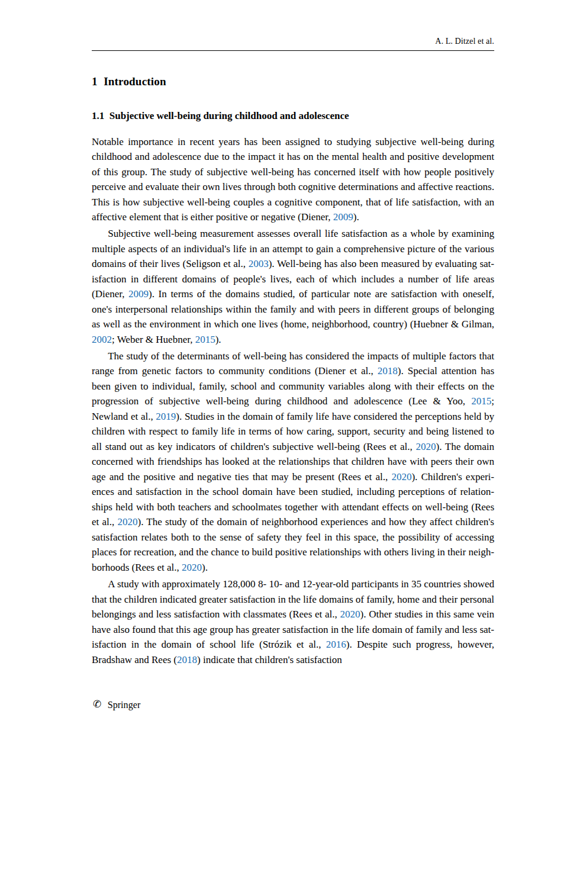A. L. Ditzel et al.
1 Introduction
1.1 Subjective well-being during childhood and adolescence
Notable importance in recent years has been assigned to studying subjective well-being during childhood and adolescence due to the impact it has on the mental health and positive development of this group. The study of subjective well-being has concerned itself with how people positively perceive and evaluate their own lives through both cognitive determinations and affective reactions. This is how subjective well-being couples a cognitive component, that of life satisfaction, with an affective element that is either positive or negative (Diener, 2009).
Subjective well-being measurement assesses overall life satisfaction as a whole by examining multiple aspects of an individual's life in an attempt to gain a comprehensive picture of the various domains of their lives (Seligson et al., 2003). Well-being has also been measured by evaluating satisfaction in different domains of people's lives, each of which includes a number of life areas (Diener, 2009). In terms of the domains studied, of particular note are satisfaction with oneself, one's interpersonal relationships within the family and with peers in different groups of belonging as well as the environment in which one lives (home, neighborhood, country) (Huebner & Gilman, 2002; Weber & Huebner, 2015).
The study of the determinants of well-being has considered the impacts of multiple factors that range from genetic factors to community conditions (Diener et al., 2018). Special attention has been given to individual, family, school and community variables along with their effects on the progression of subjective well-being during childhood and adolescence (Lee & Yoo, 2015; Newland et al., 2019). Studies in the domain of family life have considered the perceptions held by children with respect to family life in terms of how caring, support, security and being listened to all stand out as key indicators of children's subjective well-being (Rees et al., 2020). The domain concerned with friendships has looked at the relationships that children have with peers their own age and the positive and negative ties that may be present (Rees et al., 2020). Children's experiences and satisfaction in the school domain have been studied, including perceptions of relationships held with both teachers and schoolmates together with attendant effects on well-being (Rees et al., 2020). The study of the domain of neighborhood experiences and how they affect children's satisfaction relates both to the sense of safety they feel in this space, the possibility of accessing places for recreation, and the chance to build positive relationships with others living in their neighborhoods (Rees et al., 2020).
A study with approximately 128,000 8- 10- and 12-year-old participants in 35 countries showed that the children indicated greater satisfaction in the life domains of family, home and their personal belongings and less satisfaction with classmates (Rees et al., 2020). Other studies in this same vein have also found that this age group has greater satisfaction in the life domain of family and less satisfaction in the domain of school life (Strózik et al., 2016). Despite such progress, however, Bradshaw and Rees (2018) indicate that children's satisfaction
✆ Springer